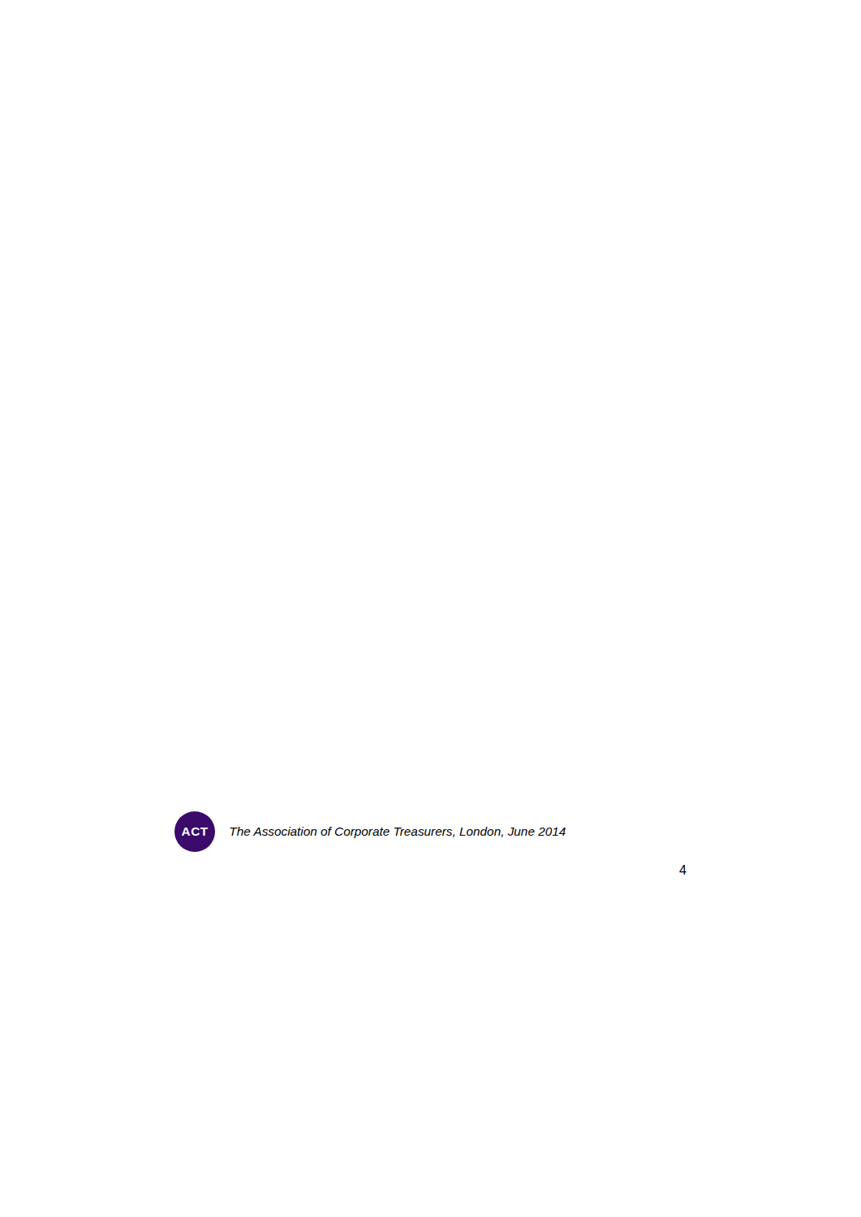ACT
The Association of Corporate Treasurers, London, June 2014
4